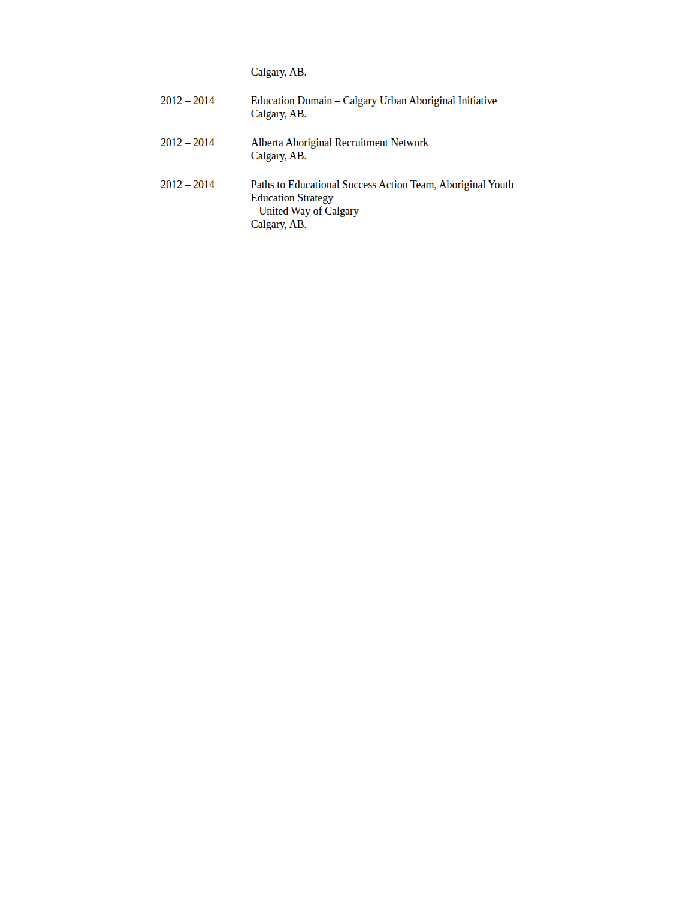Calgary, AB.
2012 – 2014
Education Domain – Calgary Urban Aboriginal Initiative Calgary, AB.
2012 – 2014
Alberta Aboriginal Recruitment Network Calgary, AB.
2012 – 2014
Paths to Educational Success Action Team, Aboriginal Youth Education Strategy – United Way of Calgary Calgary, AB.